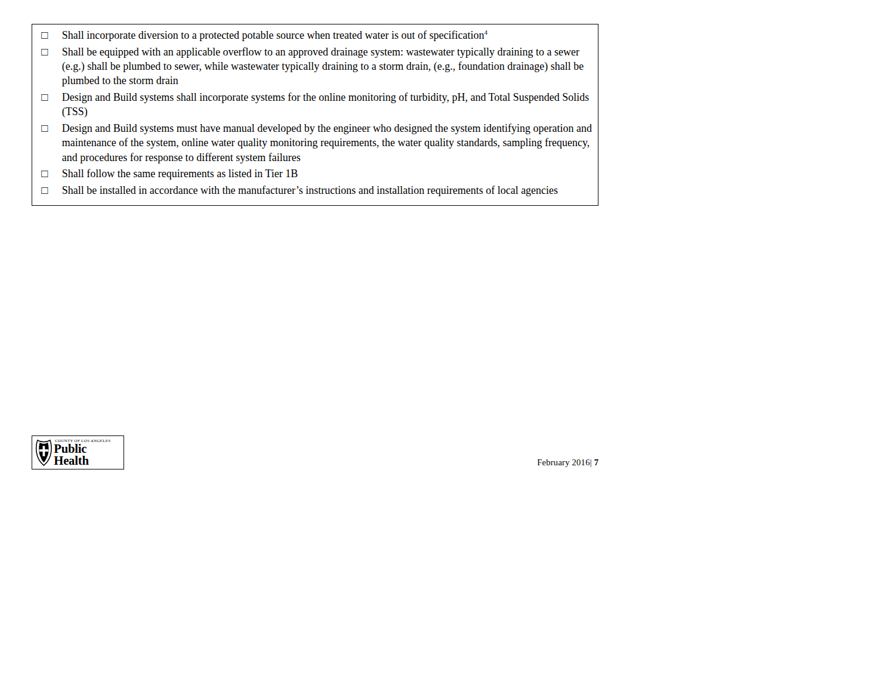Shall incorporate diversion to a protected potable source when treated water is out of specification4
Shall be equipped with an applicable overflow to an approved drainage system: wastewater typically draining to a sewer (e.g.) shall be plumbed to sewer, while wastewater typically draining to a storm drain, (e.g., foundation drainage) shall be plumbed to the storm drain
Design and Build systems shall incorporate systems for the online monitoring of turbidity, pH, and Total Suspended Solids (TSS)
Design and Build systems must have manual developed by the engineer who designed the system identifying operation and maintenance of the system, online water quality monitoring requirements, the water quality standards, sampling frequency, and procedures for response to different system failures
Shall follow the same requirements as listed in Tier 1B
Shall be installed in accordance with the manufacturer’s instructions and installation requirements of local agencies
County of Los Angeles
Public Health
February 2016| 7